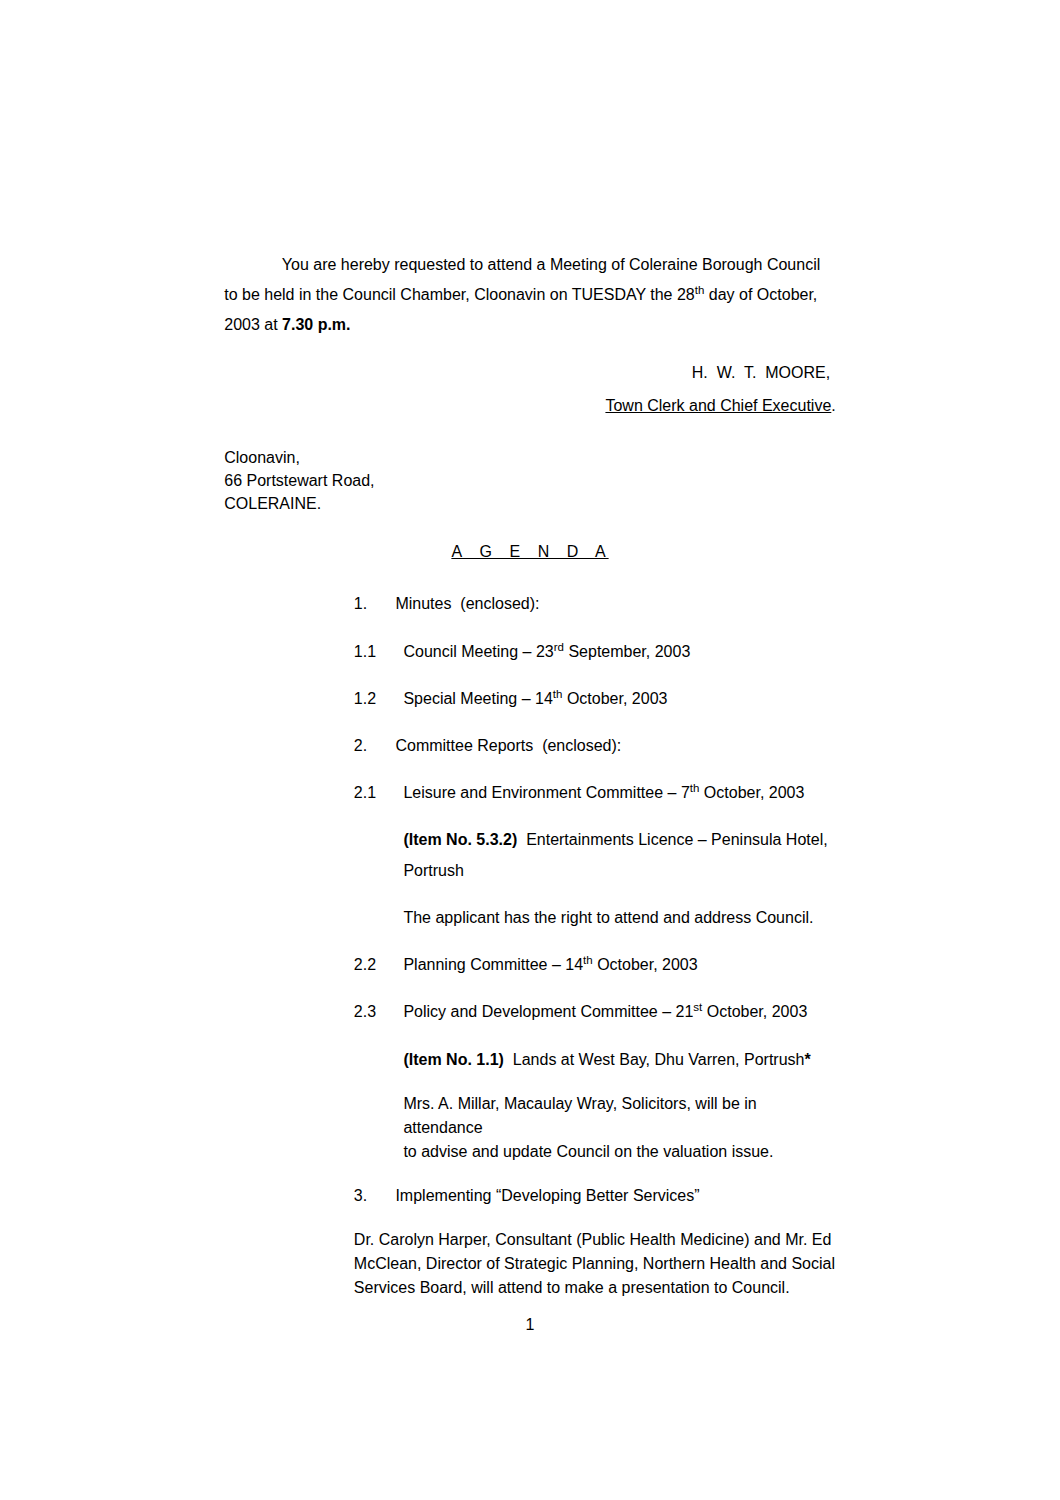You are hereby requested to attend a Meeting of Coleraine Borough Council to be held in the Council Chamber, Cloonavin on TUESDAY the 28th day of October, 2003 at 7.30 p.m.
H. W. T. MOORE,
Town Clerk and Chief Executive.
Cloonavin,
66 Portstewart Road,
COLERAINE.
A G E N D A
1.
Minutes (enclosed):
1.1
Council Meeting – 23rd September, 2003
1.2
Special Meeting – 14th October, 2003
2.
Committee Reports (enclosed):
2.1
Leisure and Environment Committee – 7th October, 2003
(Item No. 5.3.2) Entertainments Licence – Peninsula Hotel, Portrush
The applicant has the right to attend and address Council.
2.2
Planning Committee – 14th October, 2003
2.3
Policy and Development Committee – 21st October, 2003
(Item No. 1.1) Lands at West Bay, Dhu Varren, Portrush*
Mrs. A. Millar, Macaulay Wray, Solicitors, will be in attendance
to advise and update Council on the valuation issue.
3.
Implementing “Developing Better Services”
Dr. Carolyn Harper, Consultant (Public Health Medicine) and Mr. Ed McClean, Director of Strategic Planning, Northern Health and Social Services Board, will attend to make a presentation to Council.
1